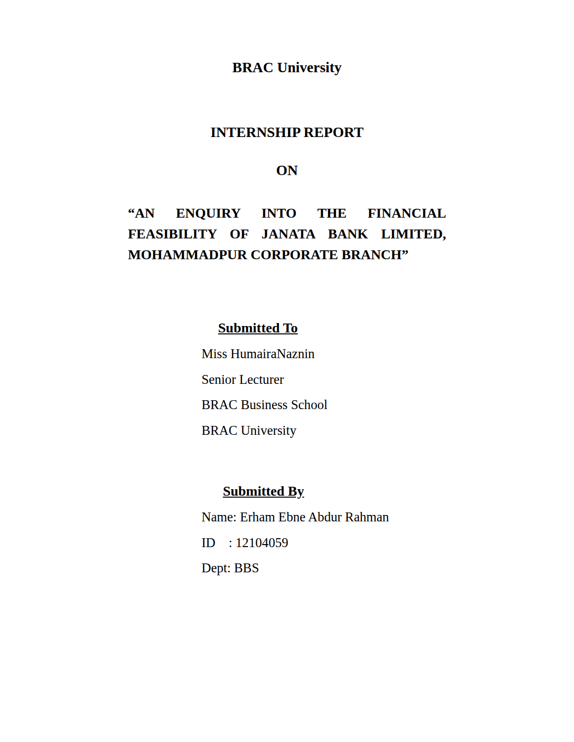BRAC University
INTERNSHIP REPORT
ON
“An enquiry into the financial feasibility of Janata Bank Limited, Mohammadpur Corporate Branch”
Submitted To
Miss HumairaNaznin
Senior Lecturer
BRAC Business School
BRAC University
Submitted By
Name: Erham Ebne Abdur Rahman
ID : 12104059
Dept: BBS